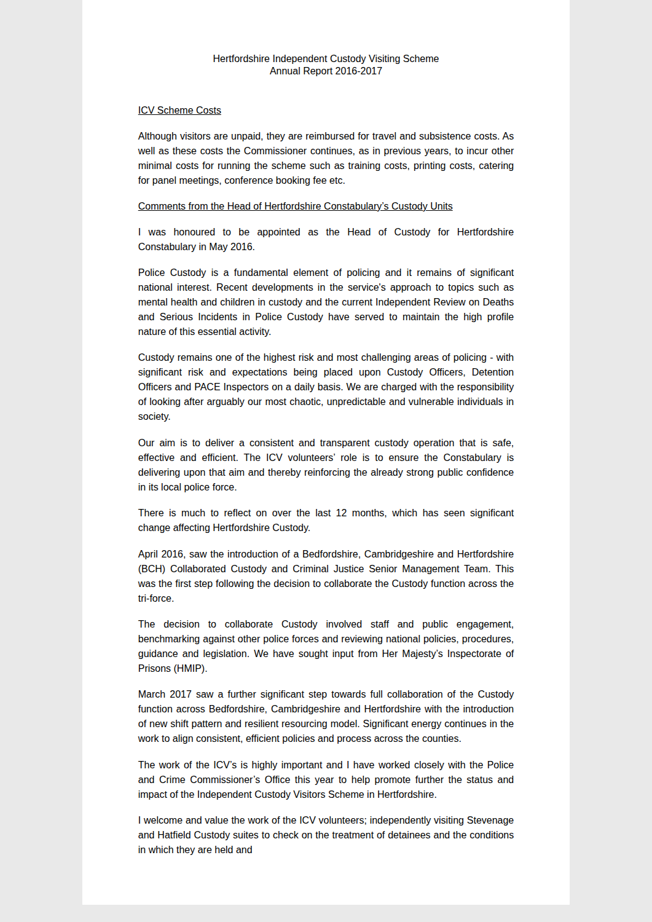Hertfordshire Independent Custody Visiting Scheme Annual Report 2016-2017
ICV Scheme Costs
Although visitors are unpaid, they are reimbursed for travel and subsistence costs. As well as these costs the Commissioner continues, as in previous years, to incur other minimal costs for running the scheme such as training costs, printing costs, catering for panel meetings, conference booking fee etc.
Comments from the Head of Hertfordshire Constabulary’s Custody Units
I was honoured to be appointed as the Head of Custody for Hertfordshire Constabulary in May 2016.
Police Custody is a fundamental element of policing and it remains of significant national interest. Recent developments in the service's approach to topics such as mental health and children in custody and the current Independent Review on Deaths and Serious Incidents in Police Custody have served to maintain the high profile nature of this essential activity.
Custody remains one of the highest risk and most challenging areas of policing - with significant risk and expectations being placed upon Custody Officers, Detention Officers and PACE Inspectors on a daily basis. We are charged with the responsibility of looking after arguably our most chaotic, unpredictable and vulnerable individuals in society.
Our aim is to deliver a consistent and transparent custody operation that is safe, effective and efficient. The ICV volunteers’ role is to ensure the Constabulary is delivering upon that aim and thereby reinforcing the already strong public confidence in its local police force.
There is much to reflect on over the last 12 months, which has seen significant change affecting Hertfordshire Custody.
April 2016, saw the introduction of a Bedfordshire, Cambridgeshire and Hertfordshire (BCH) Collaborated Custody and Criminal Justice Senior Management Team. This was the first step following the decision to collaborate the Custody function across the tri-force.
The decision to collaborate Custody involved staff and public engagement, benchmarking against other police forces and reviewing national policies, procedures, guidance and legislation. We have sought input from Her Majesty’s Inspectorate of Prisons (HMIP).
March 2017 saw a further significant step towards full collaboration of the Custody function across Bedfordshire, Cambridgeshire and Hertfordshire with the introduction of new shift pattern and resilient resourcing model. Significant energy continues in the work to align consistent, efficient policies and process across the counties.
The work of the ICV’s is highly important and I have worked closely with the Police and Crime Commissioner’s Office this year to help promote further the status and impact of the Independent Custody Visitors Scheme in Hertfordshire.
I welcome and value the work of the ICV volunteers; independently visiting Stevenage and Hatfield Custody suites to check on the treatment of detainees and the conditions in which they are held and